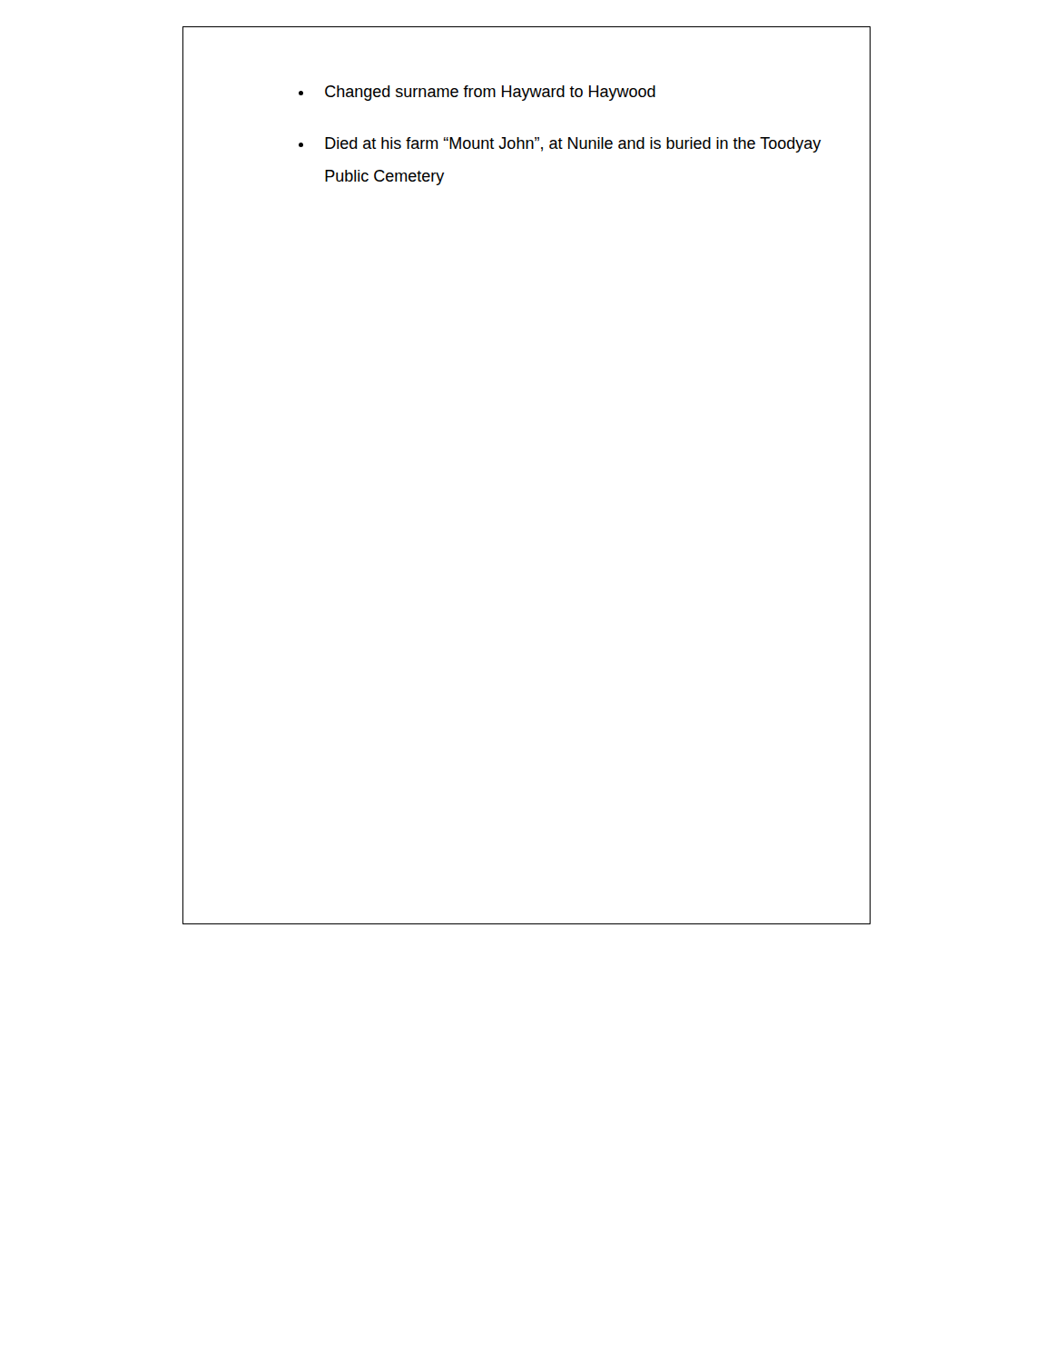Changed surname from Hayward to Haywood
Died at his farm “Mount John”, at Nunile and is buried in the Toodyay Public Cemetery